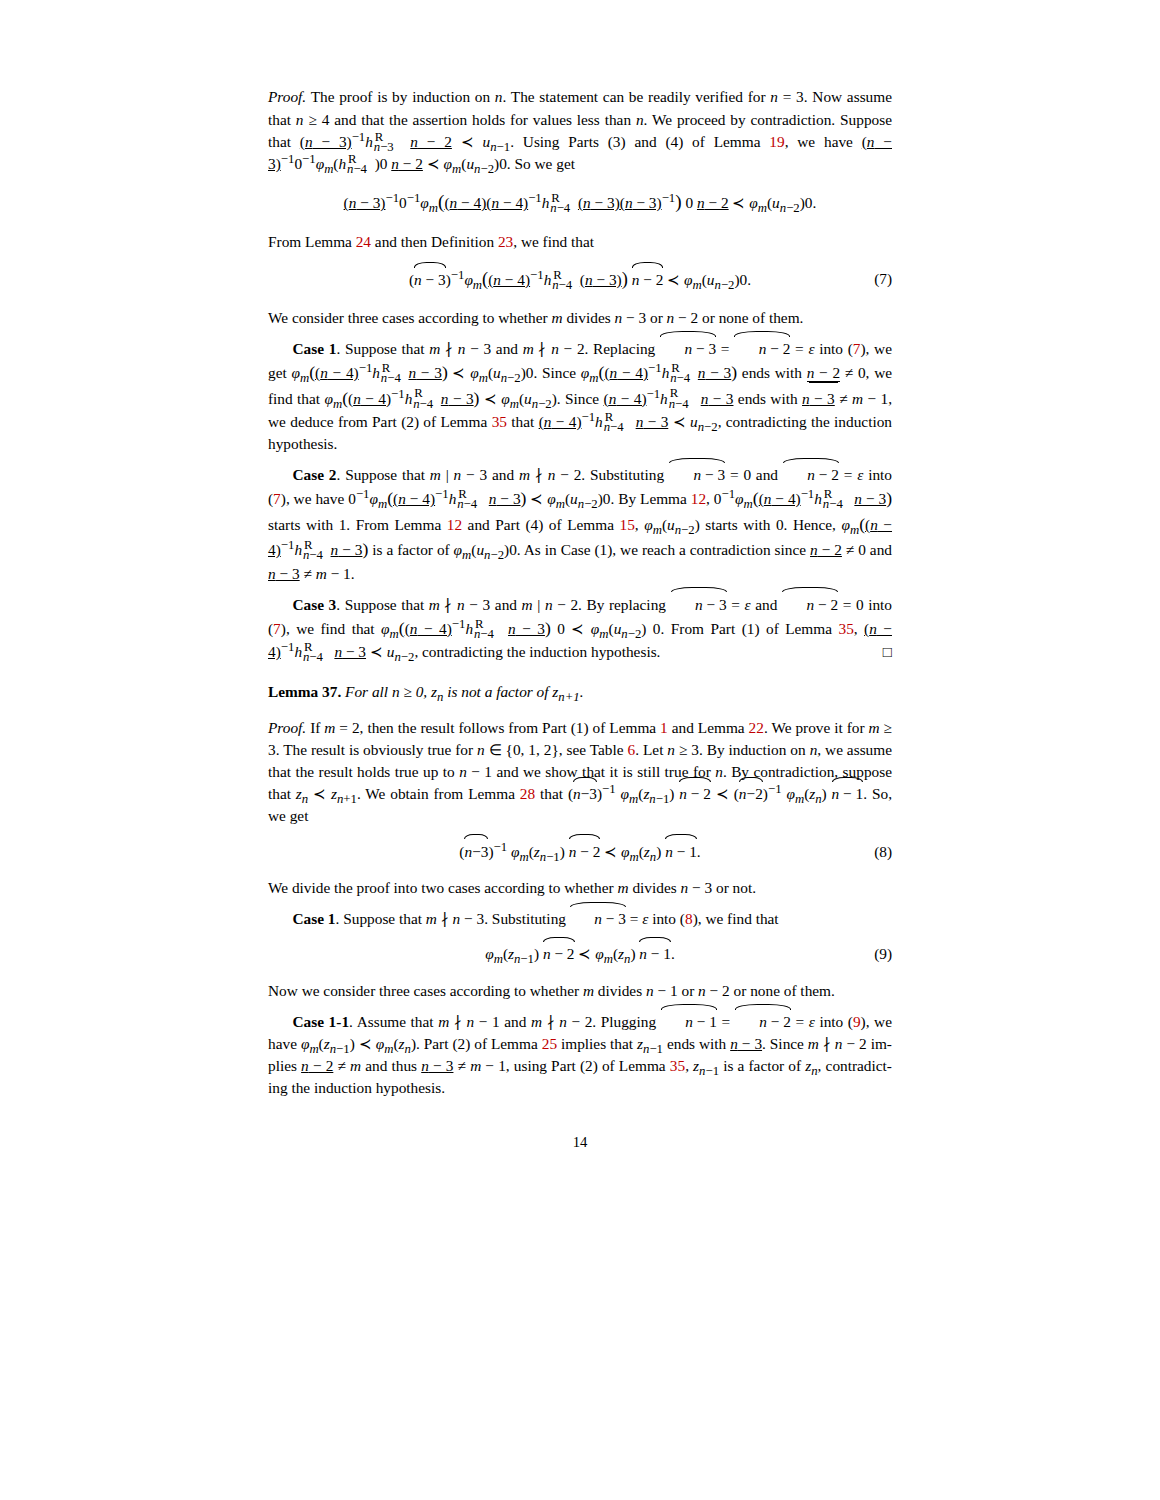Proof. The proof is by induction on n. The statement can be readily verified for n = 3. Now assume that n ≥ 4 and that the assertion holds for values less than n. We proceed by contradiction. Suppose that (n − 3)−1hRn−3 n − 2 ≺ un−1. Using Parts (3) and (4) of Lemma 19, we have (n − 3)−10−1φm(hRn−4)0 n − 2 ≺ φm(un−2)0. So we get
(n − 3)−10−1φm((n − 4)(n − 4)−1hRn−4(n − 3)(n − 3)−1) 0 n − 2 ≺ φm(un−2)0.
From Lemma 24 and then Definition 23, we find that
(n − 3)−1φm((n − 4)−1hRn−4(n − 3)) n − 2 ≺ φm(un−2)0. (7)
We consider three cases according to whether m divides n − 3 or n − 2 or none of them.
Case 1. Suppose that m ∤ n − 3 and m ∤ n − 2. Replacing n − 3 = n − 2 = ε into (7), we get φm((n − 4)−1hRn−4n − 3) ≺ φm(un−2)0. Since φm((n − 4)−1hRn−4n − 3) ends with n − 2 ≠ 0, we find that φm((n − 4)−1hRn−4n − 3) ≺ φm(un−2). Since (n − 4)−1hRn−4 n − 3 ends with n − 3 ≠ m − 1, we deduce from Part (2) of Lemma 35 that (n − 4)−1hRn−4 n − 3 ≺ un−2, contradicting the induction hypothesis.
Case 2. Suppose that m | n − 3 and m ∤ n − 2. Substituting n − 3 = 0 and n − 2 = ε into (7), we have 0−1φm((n − 4)−1hRn−4 n − 3) ≺ φm(un−2)0. By Lemma 12, 0−1φm((n − 4)−1hRn−4 n − 3) starts with 1. From Lemma 12 and Part (4) of Lemma 15, φm(un−2) starts with 0. Hence, φm((n − 4)−1hRn−4n − 3) is a factor of φm(un−2)0. As in Case (1), we reach a contradiction since n − 2 ≠ 0 and n − 3 ≠ m − 1.
Case 3. Suppose that m ∤ n − 3 and m | n − 2. By replacing n − 3 = ε and n − 2 = 0 into (7), we find that φm((n − 4)−1hRn−4 n − 3) 0 ≺ φm(un−2) 0. From Part (1) of Lemma 35, (n − 4)−1hRn−4 n − 3 ≺ un−2, contradicting the induction hypothesis. □
Lemma 37. For all n ≥ 0, zn is not a factor of zn+1.
Proof. If m = 2, then the result follows from Part (1) of Lemma 1 and Lemma 22. We prove it for m ≥ 3. The result is obviously true for n ∈ {0, 1, 2}, see Table 6. Let n ≥ 3. By induction on n, we assume that the result holds true up to n − 1 and we show that it is still true for n. By contradiction, suppose that zn ≺ zn+1. We obtain from Lemma 28 that (n−3)−1 φm(zn−1) n − 2 ≺ (n−2)−1 φm(zn) n − 1. So, we get
(n−3)−1 φm(zn−1) n − 2 ≺ φm(zn) n − 1. (8)
We divide the proof into two cases according to whether m divides n − 3 or not.
Case 1. Suppose that m ∤ n − 3. Substituting n − 3 = ε into (8), we find that
φm(zn−1) n − 2 ≺ φm(zn) n − 1. (9)
Now we consider three cases according to whether m divides n − 1 or n − 2 or none of them.
Case 1-1. Assume that m ∤ n − 1 and m ∤ n − 2. Plugging n − 1 = n − 2 = ε into (9), we have φm(zn−1) ≺ φm(zn). Part (2) of Lemma 25 implies that zn−1 ends with n − 3. Since m ∤ n − 2 implies n − 2 ≠ m and thus n − 3 ≠ m − 1, using Part (2) of Lemma 35, zn−1 is a factor of zn, contradicting the induction hypothesis.
14